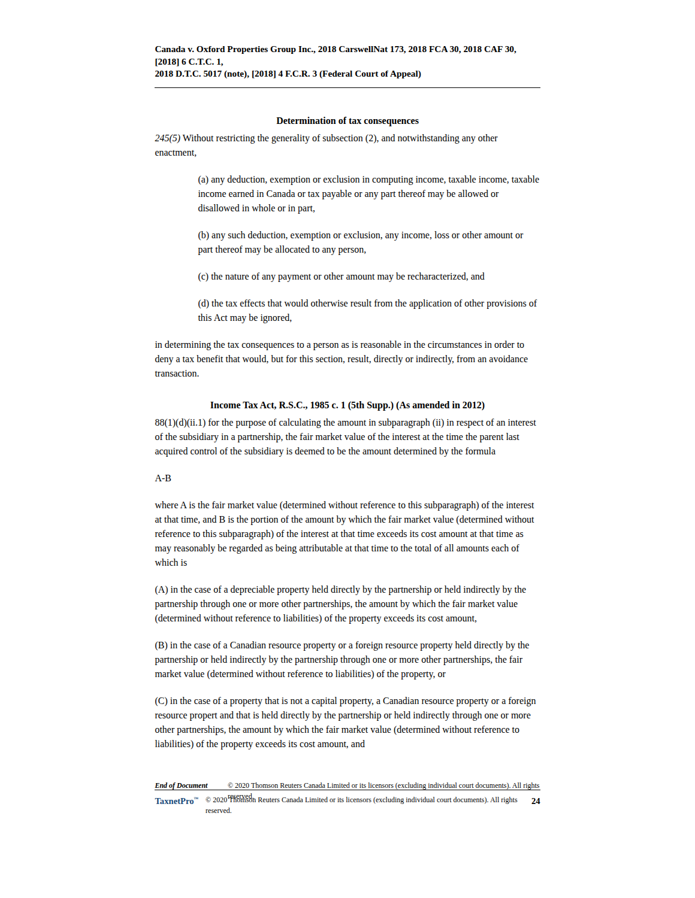Canada v. Oxford Properties Group Inc., 2018 CarswellNat 173, 2018 FCA 30, 2018 CAF 30, [2018] 6 C.T.C. 1,
2018 D.T.C. 5017 (note), [2018] 4 F.C.R. 3 (Federal Court of Appeal)
Determination of tax consequences
245(5) Without restricting the generality of subsection (2), and notwithstanding any other enactment,
(a) any deduction, exemption or exclusion in computing income, taxable income, taxable income earned in Canada or tax payable or any part thereof may be allowed or disallowed in whole or in part,
(b) any such deduction, exemption or exclusion, any income, loss or other amount or part thereof may be allocated to any person,
(c) the nature of any payment or other amount may be recharacterized, and
(d) the tax effects that would otherwise result from the application of other provisions of this Act may be ignored,
in determining the tax consequences to a person as is reasonable in the circumstances in order to deny a tax benefit that would, but for this section, result, directly or indirectly, from an avoidance transaction.
Income Tax Act, R.S.C., 1985 c. 1 (5th Supp.) (As amended in 2012)
88(1)(d)(ii.1) for the purpose of calculating the amount in subparagraph (ii) in respect of an interest of the subsidiary in a partnership, the fair market value of the interest at the time the parent last acquired control of the subsidiary is deemed to be the amount determined by the formula
A-B
where A is the fair market value (determined without reference to this subparagraph) of the interest at that time, and B is the portion of the amount by which the fair market value (determined without reference to this subparagraph) of the interest at that time exceeds its cost amount at that time as may reasonably be regarded as being attributable at that time to the total of all amounts each of which is
(A) in the case of a depreciable property held directly by the partnership or held indirectly by the partnership through one or more other partnerships, the amount by which the fair market value (determined without reference to liabilities) of the property exceeds its cost amount,
(B) in the case of a Canadian resource property or a foreign resource property held directly by the partnership or held indirectly by the partnership through one or more other partnerships, the fair market value (determined without reference to liabilities) of the property, or
(C) in the case of a property that is not a capital property, a Canadian resource property or a foreign resource propert and that is held directly by the partnership or held indirectly through one or more other partnerships, the amount by which the fair market value (determined without reference to liabilities) of the property exceeds its cost amount, and
End of Document © 2020 Thomson Reuters Canada Limited or its licensors (excluding individual court documents). All rights reserved.
TaxnetPro™ © 2020 Thomson Reuters Canada Limited or its licensors (excluding individual court documents). All rights reserved. 24